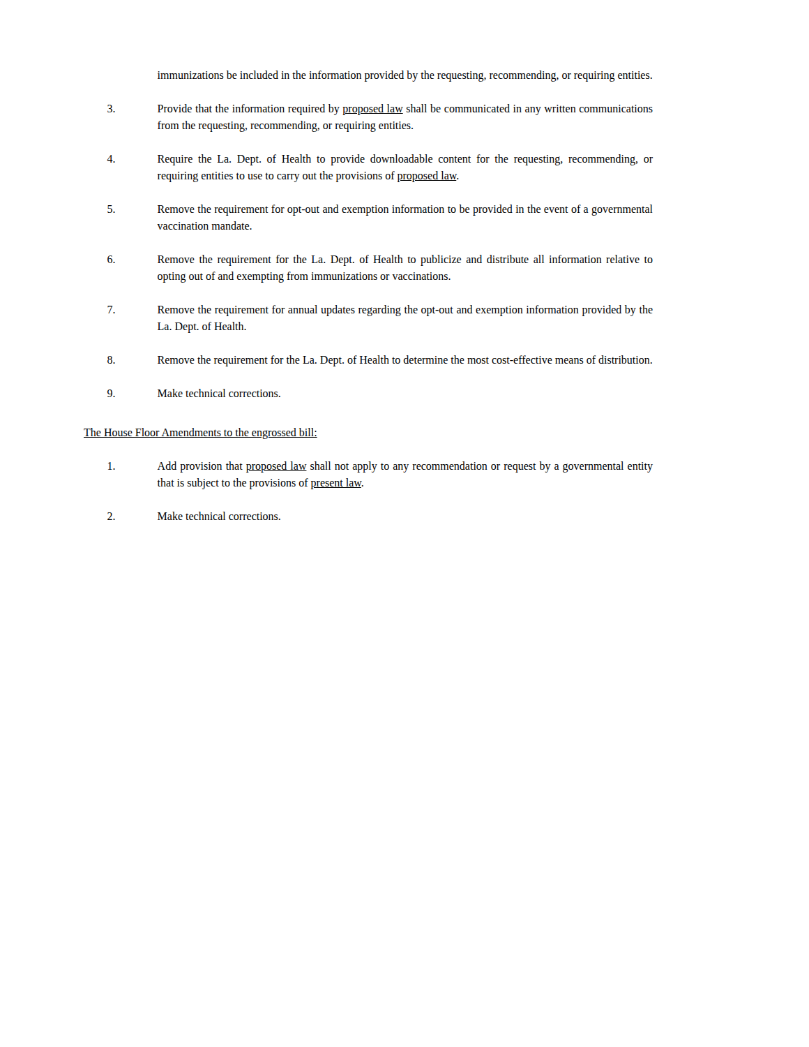immunizations be included in the information provided by the requesting, recommending, or requiring entities.
3. Provide that the information required by proposed law shall be communicated in any written communications from the requesting, recommending, or requiring entities.
4. Require the La. Dept. of Health to provide downloadable content for the requesting, recommending, or requiring entities to use to carry out the provisions of proposed law.
5. Remove the requirement for opt-out and exemption information to be provided in the event of a governmental vaccination mandate.
6. Remove the requirement for the La. Dept. of Health to publicize and distribute all information relative to opting out of and exempting from immunizations or vaccinations.
7. Remove the requirement for annual updates regarding the opt-out and exemption information provided by the La. Dept. of Health.
8. Remove the requirement for the La. Dept. of Health to determine the most cost-effective means of distribution.
9. Make technical corrections.
The House Floor Amendments to the engrossed bill:
1. Add provision that proposed law shall not apply to any recommendation or request by a governmental entity that is subject to the provisions of present law.
2. Make technical corrections.